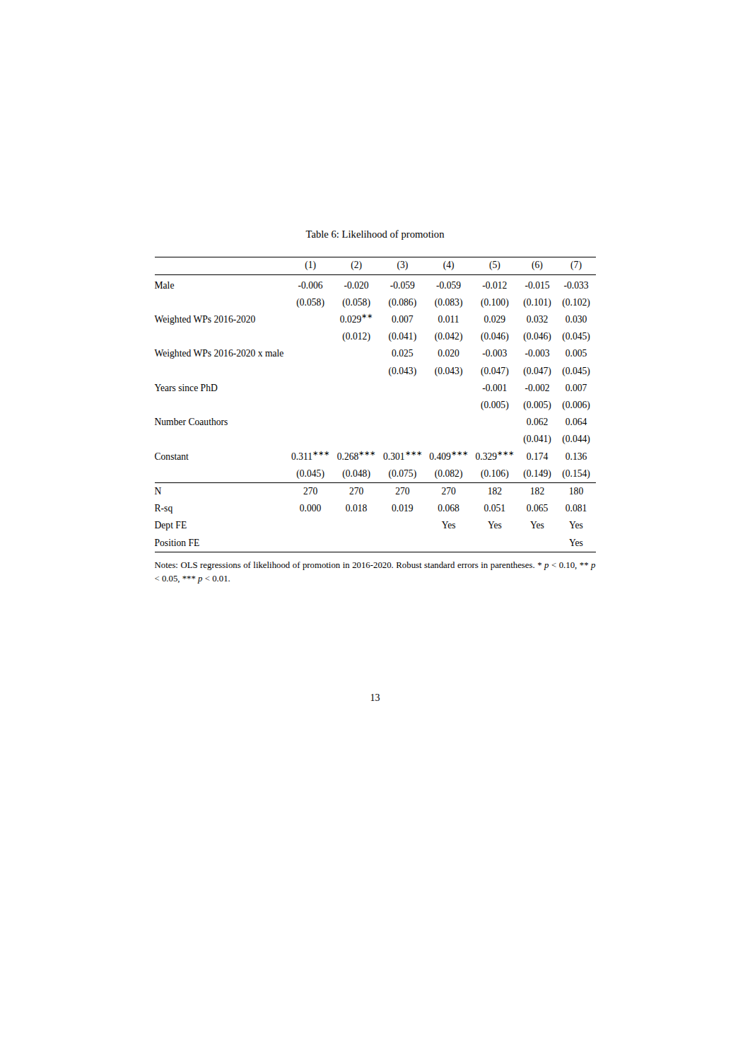Table 6: Likelihood of promotion
| | (1) | (2) | (3) | (4) | (5) | (6) | (7) |
| --- | --- | --- | --- | --- | --- | --- | --- |
| Male | -0.006 | -0.020 | -0.059 | -0.059 | -0.012 | -0.015 | -0.033 |
| | (0.058) | (0.058) | (0.086) | (0.083) | (0.100) | (0.101) | (0.102) |
| Weighted WPs 2016-2020 | | 0.029 ∗∗ | 0.007 | 0.011 | 0.029 | 0.032 | 0.030 |
| | | (0.012) | (0.041) | (0.042) | (0.046) | (0.046) | (0.045) |
| Weighted WPs 2016-2020 x male | | | 0.025 | 0.020 | -0.003 | -0.003 | 0.005 |
| | | | (0.043) | (0.043) | (0.047) | (0.047) | (0.045) |
| Years since PhD | | | | | -0.001 | -0.002 | 0.007 |
| | | | | | (0.005) | (0.005) | (0.006) |
| Number Coauthors | | | | | | 0.062 | 0.064 |
| | | | | | | (0.041) | (0.044) |
| Constant | 0.311 ∗∗∗ | 0.268 ∗∗∗ | 0.301 ∗∗∗ | 0.409 ∗∗∗ | 0.329 ∗∗∗ | 0.174 | 0.136 |
| | (0.045) | (0.048) | (0.075) | (0.082) | (0.106) | (0.149) | (0.154) |
| N | 270 | 270 | 270 | 270 | 182 | 182 | 180 |
| R-sq | 0.000 | 0.018 | 0.019 | 0.068 | 0.051 | 0.065 | 0.081 |
| Dept FE | | | | Yes | Yes | Yes | Yes |
| Position FE | | | | | | | Yes |
Notes: OLS regressions of likelihood of promotion in 2016-2020. Robust standard errors in parentheses. * p < 0.10, ** p < 0.05, *** p < 0.01.
13